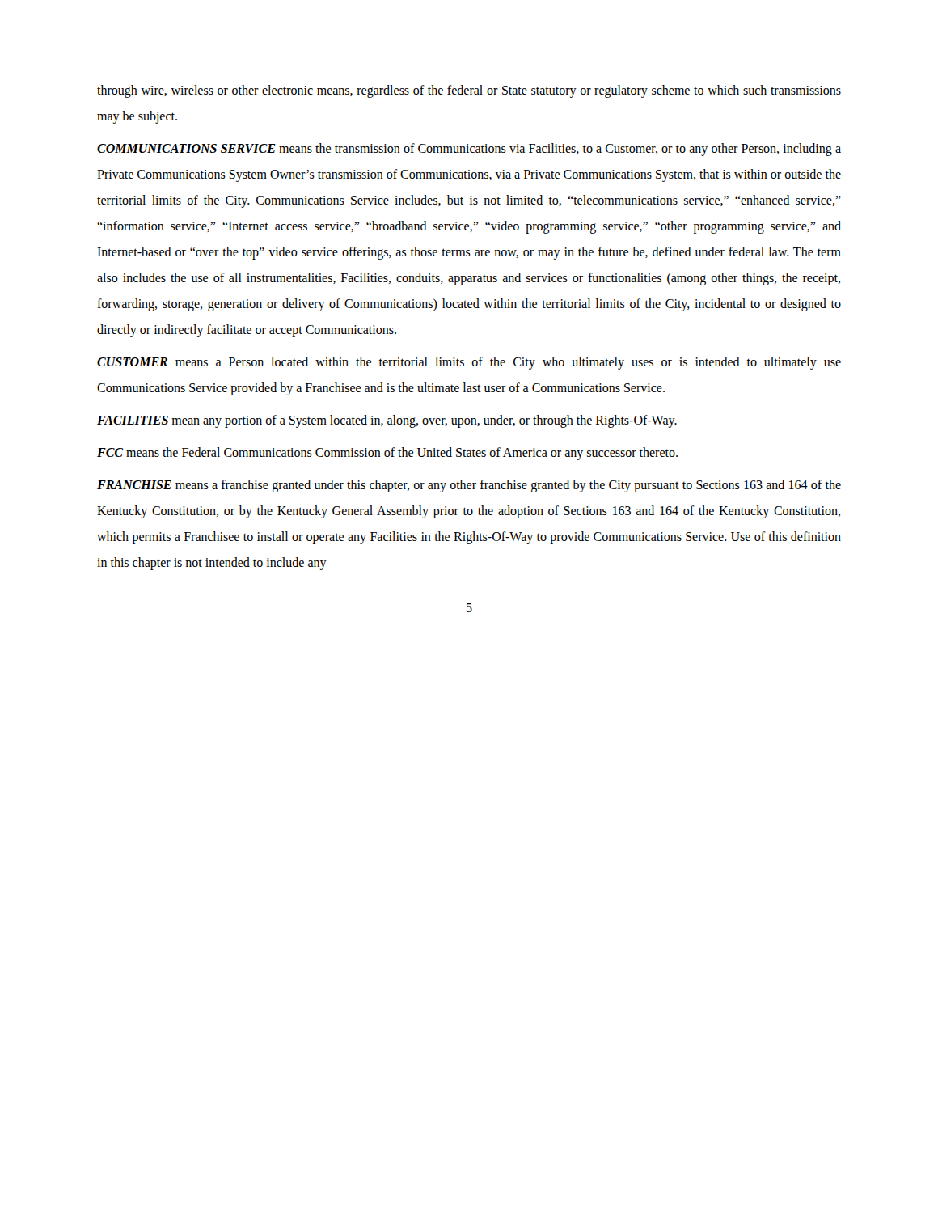through wire, wireless or other electronic means, regardless of the federal or State statutory or regulatory scheme to which such transmissions may be subject.
COMMUNICATIONS SERVICE means the transmission of Communications via Facilities, to a Customer, or to any other Person, including a Private Communications System Owner’s transmission of Communications, via a Private Communications System, that is within or outside the territorial limits of the City. Communications Service includes, but is not limited to, “telecommunications service,” “enhanced service,” “information service,” “Internet access service,” “broadband service,” “video programming service,” “other programming service,” and Internet-based or “over the top” video service offerings, as those terms are now, or may in the future be, defined under federal law. The term also includes the use of all instrumentalities, Facilities, conduits, apparatus and services or functionalities (among other things, the receipt, forwarding, storage, generation or delivery of Communications) located within the territorial limits of the City, incidental to or designed to directly or indirectly facilitate or accept Communications.
CUSTOMER means a Person located within the territorial limits of the City who ultimately uses or is intended to ultimately use Communications Service provided by a Franchisee and is the ultimate last user of a Communications Service.
FACILITIES mean any portion of a System located in, along, over, upon, under, or through the Rights-Of-Way.
FCC means the Federal Communications Commission of the United States of America or any successor thereto.
FRANCHISE means a franchise granted under this chapter, or any other franchise granted by the City pursuant to Sections 163 and 164 of the Kentucky Constitution, or by the Kentucky General Assembly prior to the adoption of Sections 163 and 164 of the Kentucky Constitution, which permits a Franchisee to install or operate any Facilities in the Rights-Of-Way to provide Communications Service. Use of this definition in this chapter is not intended to include any
5